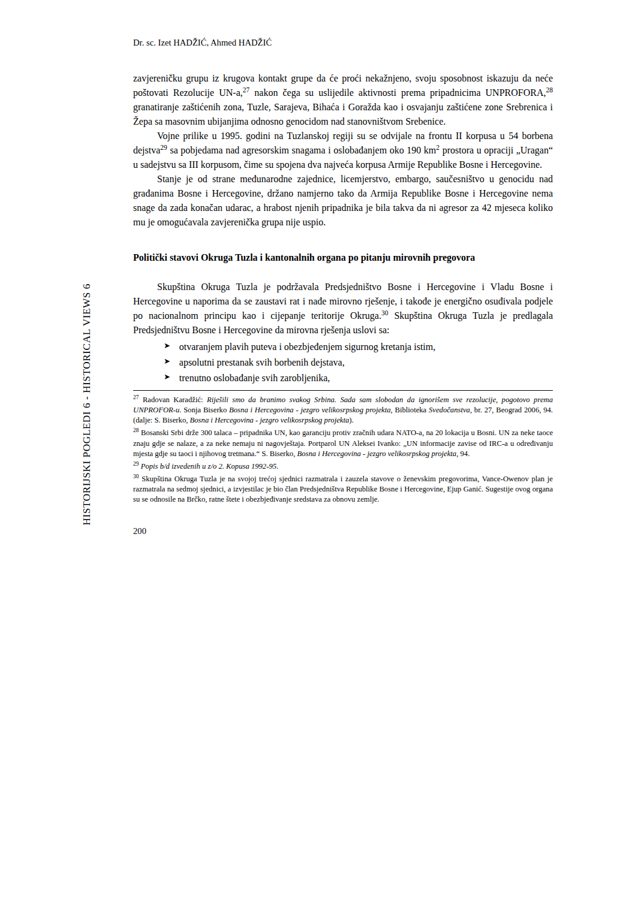HISTORIJSKI POGLEDI 6 - HISTORICAL VIEWS 6
Dr. sc. Izet HADŽIĆ, Ahmed HADŽIĆ
zavjereničku grupu iz krugova kontakt grupe da će proći nekažnjeno, svoju sposobnost iskazuju da neće poštovati Rezolucije UN-a,27 nakon čega su uslijedile aktivnosti prema pripadnicima UNPROFORA,28 granatiranje zaštićenih zona, Tuzle, Sarajeva, Bihaća i Goražda kao i osvajanju zaštićene zone Srebrenica i Žepa sa masovnim ubijanjima odnosno genocidom nad stanovništvom Srebenice.
Vojne prilike u 1995. godini na Tuzlanskoj regiji su se odvijale na frontu II korpusa u 54 borbena dejstva29 sa pobjedama nad agresorskim snagama i oslobađanjem oko 190 km2 prostora u opraciji „Uragan“ u sadejstvu sa III korpusom, čime su spojena dva najveća korpusa Armije Republike Bosne i Hercegovine.
Stanje je od strane međunarodne zajednice, licemjerstvo, embargo, saučesništvo u genocidu nad građanima Bosne i Hercegovine, držano namjerno tako da Armija Republike Bosne i Hercegovine nema snage da zada konačan udarac, a hrabost njenih pripadnika je bila takva da ni agresor za 42 mjeseca koliko mu je omogućavala zavjerenička grupa nije uspio.
Politički stavovi Okruga Tuzla i kantonalnih organa po pitanju mirovnih pregovora
Skupština Okruga Tuzla je podržavala Predsjedništvo Bosne i Hercegovine i Vladu Bosne i Hercegovine u naporima da se zaustavi rat i nađe mirovno rješenje, i takođe je energično osuđivala podjele po nacionalnom principu kao i cijepanje teritorije Okruga.30 Skupština Okruga Tuzla je predlagala Predsjedništvu Bosne i Hercegovine da mirovna rješenja uslovi sa:
otvaranjem plavih puteva i obezbjeđenjem sigurnog kretanja istim,
apsolutni prestanak svih borbenih dejstava,
trenutno oslobađanje svih zarobljenika,
27 Radovan Karadžić: Riješili smo da branimo svakog Srbina. Sada sam slobodan da ignorišem sve rezolucije, pogotovo prema UNPROFOR-u. Sonja Biserko Bosna i Hercegovina - jezgro velikosrpskog projekta, Biblioteka Svedočanstva, br. 27, Beograd 2006, 94. (dalje: S. Biserko, Bosna i Hercegovina - jezgro velikosrpskog projekta).
28 Bosanski Srbi drže 300 talaca – pripadnika UN, kao garanciju protiv zračnih udara NATO-a, na 20 lokacija u Bosni. UN za neke taoce znaju gdje se nalaze, a za neke nemaju ni nagovještaja. Portparol UN Aleksei Ivanko: „UN informacije zavise od IRC-a u određivanju mjesta gdje su taoci i njihovog tretmana.“ S. Biserko, Bosna i Hercegovina - jezgro velikosrpskog projekta, 94.
29 Popis b/d izvedenih u z/o 2. Kopusa 1992-95.
30 Skupština Okruga Tuzla je na svojoj trećoj sjednici razmatrala i zauzela stavove o ženevskim pregovorima, Vance-Owenov plan je razmatrala na sedmoj sjednici, a izvjestilac je bio član Predsjedništva Republike Bosne i Hercegovine, Ejup Ganić. Sugestije ovog organa su se odnosile na Brčko, ratne štete i obezbjeđivanje sredstava za obnovu zemlje.
200